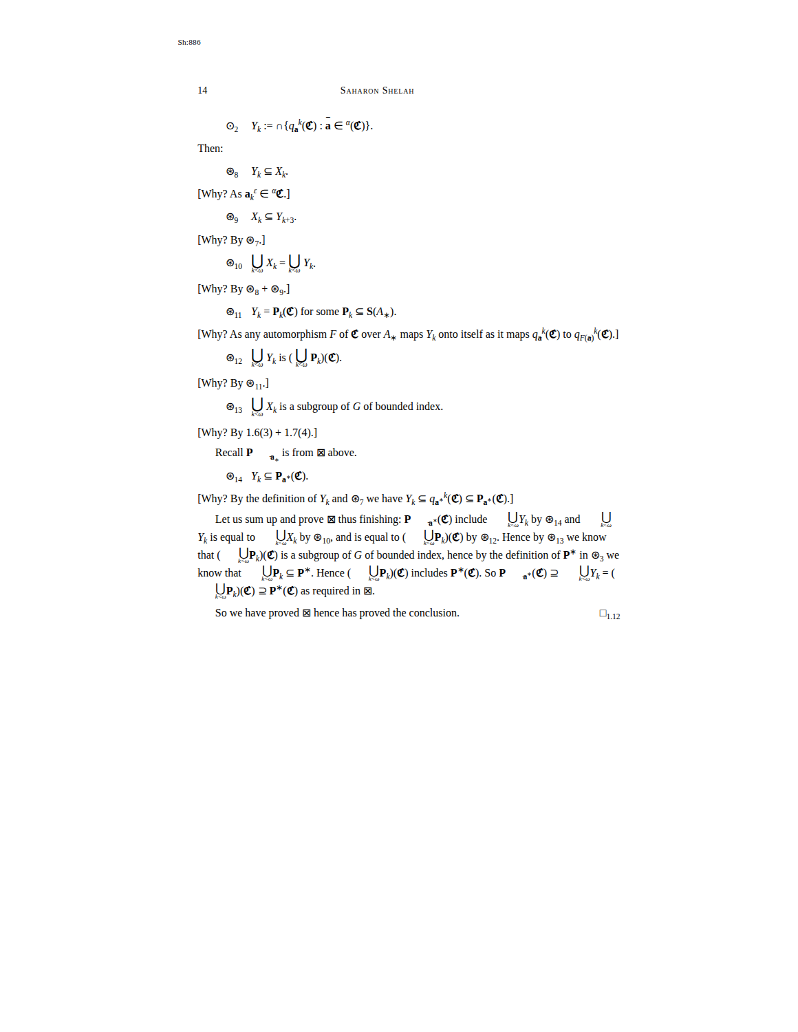Sh:886
14 Saharon Shelah
⊙2 Yk := ∩{qak(ℭ) : a ∈ α(ℭ)}.
Then:
⊛8 Yk ⊆ Xk.
[Why? As akε ∈ αℭ.]
⊛9 Xk ⊆ Yk+3.
[Why? By ⊛7.]
⊛10 ⋃k<ω Xk = ⋃k<ω Yk.
[Why? By ⊛8 + ⊛9.]
⊛11 Yk = Pk(ℭ) for some Pk ⊆ S(A∗).
[Why? As any automorphism F of ℭ over A∗ maps Yk onto itself as it maps qak(ℭ) to qF(a)k(ℭ).]
⊛12 ⋃k<ω Yk is ( ⋃k<ω Pk)(ℭ).
[Why? By ⊛11.]
⊛13 ⋃k<ω Xk is a subgroup of G of bounded index.
[Why? By 1.6(3) + 1.7(4).]
Recall Pa∗ is from ⊠ above.
⊛14 Yk ⊆ Pa∗(ℭ).
[Why? By the definition of Yk and ⊛7 we have Yk ⊆ qa∗k(ℭ) ⊆ Pa∗(ℭ).]
Let us sum up and prove ⊠ thus finishing: Pa∗(ℭ) include ⋃k<ω Yk by ⊛14 and ⋃k<ω Yk is equal to ⋃k<ω Xk by ⊛10, and is equal to (⋃k<ω Pk)(ℭ) by ⊛12. Hence by ⊛13 we know that (⋃k<ω Pk)(ℭ) is a subgroup of G of bounded index, hence by the definition of P∗ in ⊛3 we know that ⋃k<ω Pk ⊆ P∗. Hence (⋃k<ω Pk)(ℭ) includes P∗(ℭ). So Pa∗(ℭ) ⊇ ⋃k<ω Yk = (⋃k<ω Pk)(ℭ) ⊇ P∗(ℭ) as required in ⊠.
So we have proved ⊠ hence has proved the conclusion. □1.12